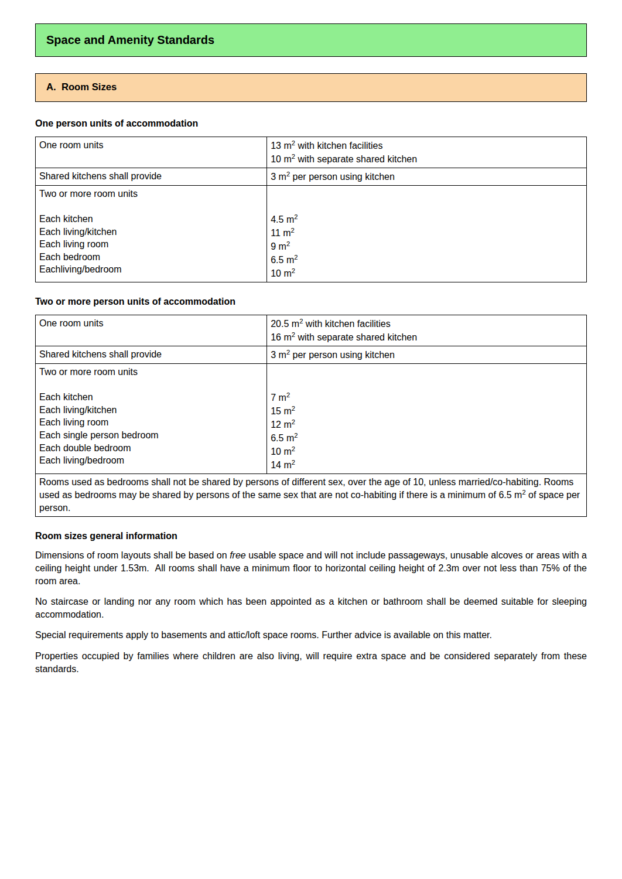Space and Amenity Standards
A. Room Sizes
One person units of accommodation
| One room units | 13 m 2 with kitchen facilities 10 m 2 with separate shared kitchen |
| Shared kitchens shall provide | 3 m 2 per person using kitchen |
| Two or more room units Each kitchen Each living/kitchen Each living room Each bedroom Eachliving/bedroom | 4.5 m 2 11 m 2 9 m 2 6.5 m 2 10 m 2 |
Two or more person units of accommodation
| One room units | 20.5 m 2 with kitchen facilities 16 m 2 with separate shared kitchen |
| Shared kitchens shall provide | 3 m 2 per person using kitchen |
| Two or more room units Each kitchen Each living/kitchen Each living room Each single person bedroom Each double bedroom Each living/bedroom | 7 m 2 15 m 2 12 m 2 6.5 m 2 10 m 2 14 m 2 |
| Rooms used as bedrooms shall not be shared by persons of different sex, over the age of 10, unless married/co-habiting. Rooms used as bedrooms may be shared by persons of the same sex that are not co-habiting if there is a minimum of 6.5 m 2 of space per person. |
Room sizes general information
Dimensions of room layouts shall be based on free usable space and will not include passageways, unusable alcoves or areas with a ceiling height under 1.53m. All rooms shall have a minimum floor to horizontal ceiling height of 2.3m over not less than 75% of the room area.
No staircase or landing nor any room which has been appointed as a kitchen or bathroom shall be deemed suitable for sleeping accommodation.
Special requirements apply to basements and attic/loft space rooms. Further advice is available on this matter.
Properties occupied by families where children are also living, will require extra space and be considered separately from these standards.